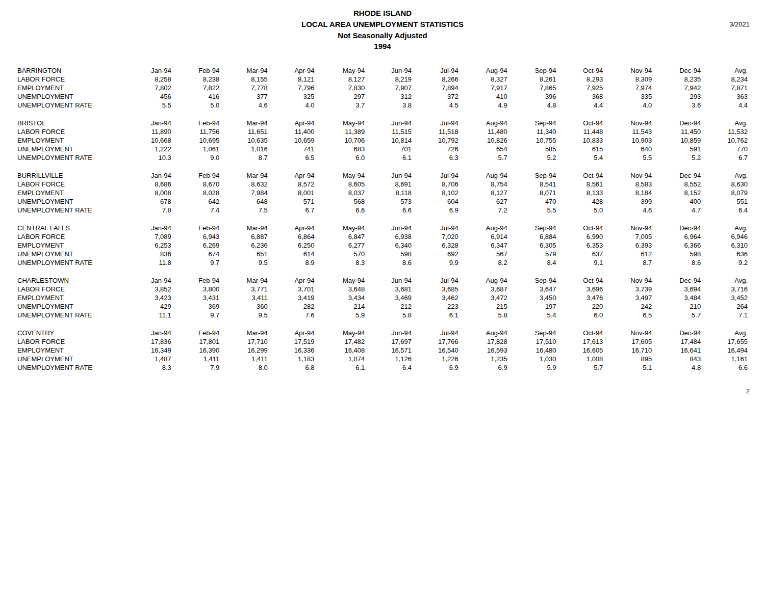3/2021
RHODE ISLAND
LOCAL AREA UNEMPLOYMENT STATISTICS
Not Seasonally Adjusted
1994
| BARRINGTON | Jan-94 | Feb-94 | Mar-94 | Apr-94 | May-94 | Jun-94 | Jul-94 | Aug-94 | Sep-94 | Oct-94 | Nov-94 | Dec-94 | Avg. |
| --- | --- | --- | --- | --- | --- | --- | --- | --- | --- | --- | --- | --- | --- |
| LABOR FORCE | 8,258 | 8,238 | 8,155 | 8,121 | 8,127 | 8,219 | 8,266 | 8,327 | 8,261 | 8,293 | 8,309 | 8,235 | 8,234 |
| EMPLOYMENT | 7,802 | 7,822 | 7,778 | 7,796 | 7,830 | 7,907 | 7,894 | 7,917 | 7,865 | 7,925 | 7,974 | 7,942 | 7,871 |
| UNEMPLOYMENT | 456 | 416 | 377 | 325 | 297 | 312 | 372 | 410 | 396 | 368 | 335 | 293 | 363 |
| UNEMPLOYMENT RATE | 5.5 | 5.0 | 4.6 | 4.0 | 3.7 | 3.8 | 4.5 | 4.9 | 4.8 | 4.4 | 4.0 | 3.6 | 4.4 |
| BRISTOL | Jan-94 | Feb-94 | Mar-94 | Apr-94 | May-94 | Jun-94 | Jul-94 | Aug-94 | Sep-94 | Oct-94 | Nov-94 | Dec-94 | Avg. |
| LABOR FORCE | 11,890 | 11,756 | 11,651 | 11,400 | 11,389 | 11,515 | 11,518 | 11,480 | 11,340 | 11,448 | 11,543 | 11,450 | 11,532 |
| EMPLOYMENT | 10,668 | 10,695 | 10,635 | 10,659 | 10,706 | 10,814 | 10,792 | 10,826 | 10,755 | 10,833 | 10,903 | 10,859 | 10,762 |
| UNEMPLOYMENT | 1,222 | 1,061 | 1,016 | 741 | 683 | 701 | 726 | 654 | 585 | 615 | 640 | 591 | 770 |
| UNEMPLOYMENT RATE | 10.3 | 9.0 | 8.7 | 6.5 | 6.0 | 6.1 | 6.3 | 5.7 | 5.2 | 5.4 | 5.5 | 5.2 | 6.7 |
| BURRILLVILLE | Jan-94 | Feb-94 | Mar-94 | Apr-94 | May-94 | Jun-94 | Jul-94 | Aug-94 | Sep-94 | Oct-94 | Nov-94 | Dec-94 | Avg. |
| LABOR FORCE | 8,686 | 8,670 | 8,632 | 8,572 | 8,605 | 8,691 | 8,706 | 8,754 | 8,541 | 8,561 | 8,583 | 8,552 | 8,630 |
| EMPLOYMENT | 8,008 | 8,028 | 7,984 | 8,001 | 8,037 | 8,118 | 8,102 | 8,127 | 8,071 | 8,133 | 8,184 | 8,152 | 8,079 |
| UNEMPLOYMENT | 678 | 642 | 648 | 571 | 568 | 573 | 604 | 627 | 470 | 428 | 399 | 400 | 551 |
| UNEMPLOYMENT RATE | 7.8 | 7.4 | 7.5 | 6.7 | 6.6 | 6.6 | 6.9 | 7.2 | 5.5 | 5.0 | 4.6 | 4.7 | 6.4 |
| CENTRAL FALLS | Jan-94 | Feb-94 | Mar-94 | Apr-94 | May-94 | Jun-94 | Jul-94 | Aug-94 | Sep-94 | Oct-94 | Nov-94 | Dec-94 | Avg. |
| LABOR FORCE | 7,089 | 6,943 | 6,887 | 6,864 | 6,847 | 6,938 | 7,020 | 6,914 | 6,884 | 6,990 | 7,005 | 6,964 | 6,946 |
| EMPLOYMENT | 6,253 | 6,269 | 6,236 | 6,250 | 6,277 | 6,340 | 6,328 | 6,347 | 6,305 | 6,353 | 6,393 | 6,366 | 6,310 |
| UNEMPLOYMENT | 836 | 674 | 651 | 614 | 570 | 598 | 692 | 567 | 579 | 637 | 612 | 598 | 636 |
| UNEMPLOYMENT RATE | 11.8 | 9.7 | 9.5 | 8.9 | 8.3 | 8.6 | 9.9 | 8.2 | 8.4 | 9.1 | 8.7 | 8.6 | 9.2 |
| CHARLESTOWN | Jan-94 | Feb-94 | Mar-94 | Apr-94 | May-94 | Jun-94 | Jul-94 | Aug-94 | Sep-94 | Oct-94 | Nov-94 | Dec-94 | Avg. |
| LABOR FORCE | 3,852 | 3,800 | 3,771 | 3,701 | 3,648 | 3,681 | 3,685 | 3,687 | 3,647 | 3,696 | 3,739 | 3,694 | 3,716 |
| EMPLOYMENT | 3,423 | 3,431 | 3,411 | 3,419 | 3,434 | 3,469 | 3,462 | 3,472 | 3,450 | 3,476 | 3,497 | 3,484 | 3,452 |
| UNEMPLOYMENT | 429 | 369 | 360 | 282 | 214 | 212 | 223 | 215 | 197 | 220 | 242 | 210 | 264 |
| UNEMPLOYMENT RATE | 11.1 | 9.7 | 9.5 | 7.6 | 5.9 | 5.8 | 6.1 | 5.8 | 5.4 | 6.0 | 6.5 | 5.7 | 7.1 |
| COVENTRY | Jan-94 | Feb-94 | Mar-94 | Apr-94 | May-94 | Jun-94 | Jul-94 | Aug-94 | Sep-94 | Oct-94 | Nov-94 | Dec-94 | Avg. |
| LABOR FORCE | 17,836 | 17,801 | 17,710 | 17,519 | 17,482 | 17,697 | 17,766 | 17,828 | 17,510 | 17,613 | 17,605 | 17,484 | 17,655 |
| EMPLOYMENT | 16,349 | 16,390 | 16,299 | 16,336 | 16,408 | 16,571 | 16,540 | 16,593 | 16,480 | 16,605 | 16,710 | 16,641 | 16,494 |
| UNEMPLOYMENT | 1,487 | 1,411 | 1,411 | 1,183 | 1,074 | 1,126 | 1,226 | 1,235 | 1,030 | 1,008 | 895 | 843 | 1,161 |
| UNEMPLOYMENT RATE | 8.3 | 7.9 | 8.0 | 6.8 | 6.1 | 6.4 | 6.9 | 6.9 | 5.9 | 5.7 | 5.1 | 4.8 | 6.6 |
2